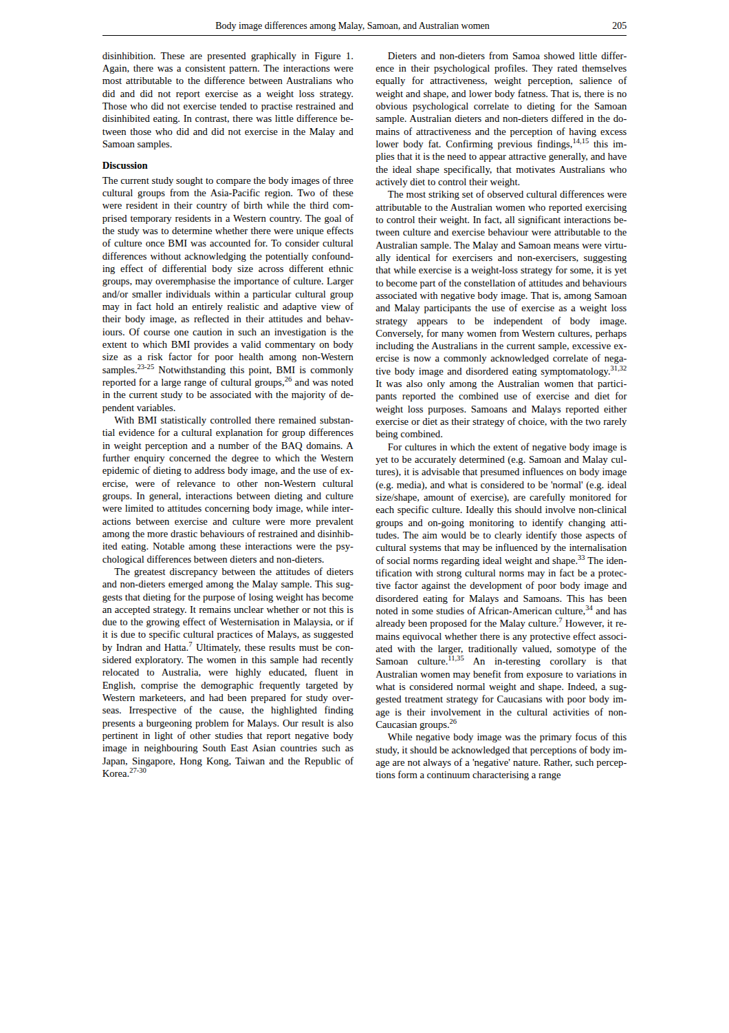Body image differences among Malay, Samoan, and Australian women 205
disinhibition. These are presented graphically in Figure 1. Again, there was a consistent pattern. The interactions were most attributable to the difference between Australians who did and did not report exercise as a weight loss strategy. Those who did not exercise tended to practise restrained and disinhibited eating. In contrast, there was little difference between those who did and did not exercise in the Malay and Samoan samples.
Discussion
The current study sought to compare the body images of three cultural groups from the Asia-Pacific region. Two of these were resident in their country of birth while the third comprised temporary residents in a Western country. The goal of the study was to determine whether there were unique effects of culture once BMI was accounted for. To consider cultural differences without acknowledging the potentially confounding effect of differential body size across different ethnic groups, may overemphasise the importance of culture. Larger and/or smaller individuals within a particular cultural group may in fact hold an entirely realistic and adaptive view of their body image, as reflected in their attitudes and behaviours. Of course one caution in such an investigation is the extent to which BMI provides a valid commentary on body size as a risk factor for poor health among non-Western samples.23-25 Notwithstanding this point, BMI is commonly reported for a large range of cultural groups,26 and was noted in the current study to be associated with the majority of dependent variables.
With BMI statistically controlled there remained substantial evidence for a cultural explanation for group differences in weight perception and a number of the BAQ domains. A further enquiry concerned the degree to which the Western epidemic of dieting to address body image, and the use of exercise, were of relevance to other non-Western cultural groups. In general, interactions between dieting and culture were limited to attitudes concerning body image, while interactions between exercise and culture were more prevalent among the more drastic behaviours of restrained and disinhibited eating. Notable among these interactions were the psychological differences between dieters and non-dieters.
The greatest discrepancy between the attitudes of dieters and non-dieters emerged among the Malay sample. This suggests that dieting for the purpose of losing weight has become an accepted strategy. It remains unclear whether or not this is due to the growing effect of Westernisation in Malaysia, or if it is due to specific cultural practices of Malays, as suggested by Indran and Hatta.7 Ultimately, these results must be considered exploratory. The women in this sample had recently relocated to Australia, were highly educated, fluent in English, comprise the demographic frequently targeted by Western marketeers, and had been prepared for study overseas. Irrespective of the cause, the highlighted finding presents a burgeoning problem for Malays. Our result is also pertinent in light of other studies that report negative body image in neighbouring South East Asian countries such as Japan, Singapore, Hong Kong, Taiwan and the Republic of Korea.27-30
Dieters and non-dieters from Samoa showed little difference in their psychological profiles. They rated themselves equally for attractiveness, weight perception, salience of weight and shape, and lower body fatness. That is, there is no obvious psychological correlate to dieting for the Samoan sample. Australian dieters and non-dieters differed in the domains of attractiveness and the perception of having excess lower body fat. Confirming previous findings,14,15 this implies that it is the need to appear attractive generally, and have the ideal shape specifically, that motivates Australians who actively diet to control their weight.
The most striking set of observed cultural differences were attributable to the Australian women who reported exercising to control their weight. In fact, all significant interactions between culture and exercise behaviour were attributable to the Australian sample. The Malay and Samoan means were virtually identical for exercisers and non-exercisers, suggesting that while exercise is a weight-loss strategy for some, it is yet to become part of the constellation of attitudes and behaviours associated with negative body image. That is, among Samoan and Malay participants the use of exercise as a weight loss strategy appears to be independent of body image. Conversely, for many women from Western cultures, perhaps including the Australians in the current sample, excessive exercise is now a commonly acknowledged correlate of negative body image and disordered eating symptomatology.31,32 It was also only among the Australian women that participants reported the combined use of exercise and diet for weight loss purposes. Samoans and Malays reported either exercise or diet as their strategy of choice, with the two rarely being combined.
For cultures in which the extent of negative body image is yet to be accurately determined (e.g. Samoan and Malay cultures), it is advisable that presumed influences on body image (e.g. media), and what is considered to be 'normal' (e.g. ideal size/shape, amount of exercise), are carefully monitored for each specific culture. Ideally this should involve non-clinical groups and on-going monitoring to identify changing attitudes. The aim would be to clearly identify those aspects of cultural systems that may be influenced by the internalisation of social norms regarding ideal weight and shape.33 The identification with strong cultural norms may in fact be a protective factor against the development of poor body image and disordered eating for Malays and Samoans. This has been noted in some studies of African-American culture,34 and has already been proposed for the Malay culture.7 However, it remains equivocal whether there is any protective effect associated with the larger, traditionally valued, somotype of the Samoan culture.11,35 An in-teresting corollary is that Australian women may benefit from exposure to variations in what is considered normal weight and shape. Indeed, a suggested treatment strategy for Caucasians with poor body image is their involvement in the cultural activities of non-Caucasian groups.26
While negative body image was the primary focus of this study, it should be acknowledged that perceptions of body image are not always of a 'negative' nature. Rather, such perceptions form a continuum characterising a range